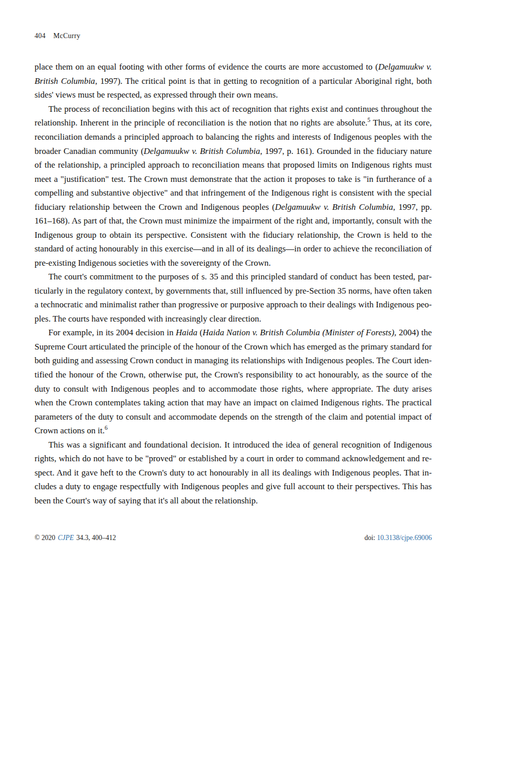404 McCurry
place them on an equal footing with other forms of evidence the courts are more accustomed to (Delgamuukw v. British Columbia, 1997). The critical point is that in getting to recognition of a particular Aboriginal right, both sides' views must be respected, as expressed through their own means.
The process of reconciliation begins with this act of recognition that rights exist and continues throughout the relationship. Inherent in the principle of reconciliation is the notion that no rights are absolute.5 Thus, at its core, reconciliation demands a principled approach to balancing the rights and interests of Indigenous peoples with the broader Canadian community (Delgamuukw v. British Columbia, 1997, p. 161). Grounded in the fiduciary nature of the relationship, a principled approach to reconciliation means that proposed limits on Indigenous rights must meet a "justification" test. The Crown must demonstrate that the action it proposes to take is "in furtherance of a compelling and substantive objective" and that infringement of the Indigenous right is consistent with the special fiduciary relationship between the Crown and Indigenous peoples (Delgamuukw v. British Columbia, 1997, pp. 161–168). As part of that, the Crown must minimize the impairment of the right and, importantly, consult with the Indigenous group to obtain its perspective. Consistent with the fiduciary relationship, the Crown is held to the standard of acting honourably in this exercise—and in all of its dealings—in order to achieve the reconciliation of pre-existing Indigenous societies with the sovereignty of the Crown.
The court's commitment to the purposes of s. 35 and this principled standard of conduct has been tested, particularly in the regulatory context, by governments that, still influenced by pre-Section 35 norms, have often taken a technocratic and minimalist rather than progressive or purposive approach to their dealings with Indigenous peoples. The courts have responded with increasingly clear direction.
For example, in its 2004 decision in Haida (Haida Nation v. British Columbia (Minister of Forests), 2004) the Supreme Court articulated the principle of the honour of the Crown which has emerged as the primary standard for both guiding and assessing Crown conduct in managing its relationships with Indigenous peoples. The Court identified the honour of the Crown, otherwise put, the Crown's responsibility to act honourably, as the source of the duty to consult with Indigenous peoples and to accommodate those rights, where appropriate. The duty arises when the Crown contemplates taking action that may have an impact on claimed Indigenous rights. The practical parameters of the duty to consult and accommodate depends on the strength of the claim and potential impact of Crown actions on it.6
This was a significant and foundational decision. It introduced the idea of general recognition of Indigenous rights, which do not have to be "proved" or established by a court in order to command acknowledgement and respect. And it gave heft to the Crown's duty to act honourably in all its dealings with Indigenous peoples. That includes a duty to engage respectfully with Indigenous peoples and give full account to their perspectives. This has been the Court's way of saying that it's all about the relationship.
© 2020CJPE34.3, 400–412 doi: 10.3138/cjpe.69006